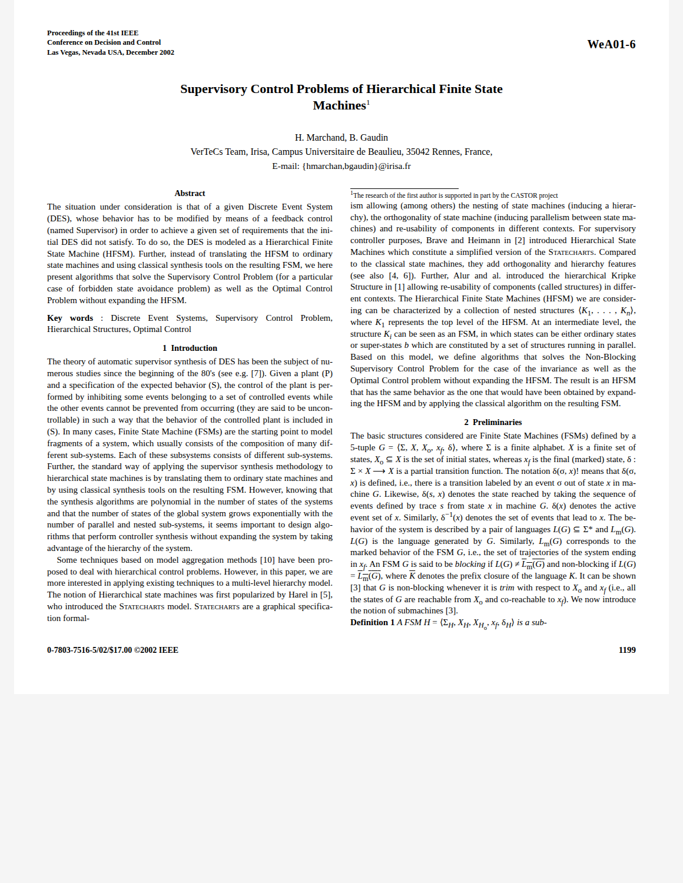Proceedings of the 41st IEEE
Conference on Decision and Control
Las Vegas, Nevada USA, December 2002
WeA01-6
Supervisory Control Problems of Hierarchical Finite State
Machines1
H. Marchand, B. Gaudin
VerTeCs Team, Irisa, Campus Universitaire de Beaulieu, 35042 Rennes, France,
E-mail: {hmarchan,bgaudin}@irisa.fr
Abstract
The situation under consideration is that of a given Discrete Event System (DES), whose behavior has to be modified by means of a feedback control (named Supervisor) in order to achieve a given set of requirements that the initial DES did not satisfy. To do so, the DES is modeled as a Hierarchical Finite State Machine (HFSM). Further, instead of translating the HFSM to ordinary state machines and using classical synthesis tools on the resulting FSM, we here present algorithms that solve the Supervisory Control Problem (for a particular case of forbidden state avoidance problem) as well as the Optimal Control Problem without expanding the HFSM.
Key words : Discrete Event Systems, Supervisory Control Problem, Hierarchical Structures, Optimal Control
1 Introduction
The theory of automatic supervisor synthesis of DES has been the subject of numerous studies since the beginning of the 80's (see e.g. [7]). Given a plant (P) and a specification of the expected behavior (S), the control of the plant is performed by inhibiting some events belonging to a set of controlled events while the other events cannot be prevented from occurring (they are said to be uncontrollable) in such a way that the behavior of the controlled plant is included in (S). In many cases, Finite State Machine (FSMs) are the starting point to model fragments of a system, which usually consists of the composition of many different sub-systems. Each of these subsystems consists of different sub-systems. Further, the standard way of applying the supervisor synthesis methodology to hierarchical state machines is by translating them to ordinary state machines and by using classical synthesis tools on the resulting FSM. However, knowing that the synthesis algorithms are polynomial in the number of states of the systems and that the number of states of the global system grows exponentially with the number of parallel and nested sub-systems, it seems important to design algorithms that perform controller synthesis without expanding the system by taking advantage of the hierarchy of the system.
Some techniques based on model aggregation methods [10] have been proposed to deal with hierarchical control problems. However, in this paper, we are more interested in applying existing techniques to a multi-level hierarchy model. The notion of Hierarchical state machines was first popularized by Harel in [5], who introduced the Statecharts model. Statecharts are a graphical specification formal-
1The research of the first author is supported in part by the CASTOR project
ism allowing (among others) the nesting of state machines (inducing a hierarchy), the orthogonality of state machine (inducing parallelism between state machines) and re-usability of components in different contexts. For supervisory controller purposes, Brave and Heimann in [2] introduced Hierarchical State Machines which constitute a simplified version of the Statecharts. Compared to the classical state machines, they add orthogonality and hierarchy features (see also [4, 6]). Further, Alur and al. introduced the hierarchical Kripke Structure in [1] allowing re-usability of components (called structures) in different contexts. The Hierarchical Finite State Machines (HFSM) we are considering can be characterized by a collection of nested structures ⟨K1, . . . , Kn⟩, where K1 represents the top level of the HFSM. At an intermediate level, the structure Ki can be seen as an FSM, in which states can be either ordinary states or super-states b which are constituted by a set of structures running in parallel. Based on this model, we define algorithms that solves the Non-Blocking Supervisory Control Problem for the case of the invariance as well as the Optimal Control problem without expanding the HFSM. The result is an HFSM that has the same behavior as the one that would have been obtained by expanding the HFSM and by applying the classical algorithm on the resulting FSM.
2 Preliminaries
The basic structures considered are Finite State Machines (FSMs) defined by a 5-tuple G = ⟨Σ, X, Xo, xf, δ⟩, where Σ is a finite alphabet. X is a finite set of states, Xo ⊆ X is the set of initial states, whereas xf is the final (marked) state, δ : Σ × X ⟶ X is a partial transition function. The notation δ(σ, x)! means that δ(σ, x) is defined, i.e., there is a transition labeled by an event σ out of state x in machine G. Likewise, δ(s, x) denotes the state reached by taking the sequence of events defined by trace s from state x in machine G. δ(x) denotes the active event set of x. Similarly, δ−1(x) denotes the set of events that lead to x. The behavior of the system is described by a pair of languages L(G) ⊆ Σ* and Lm(G). L(G) is the language generated by G. Similarly, Lm(G) corresponds to the marked behavior of the FSM G, i.e., the set of trajectories of the system ending in xf. An FSM G is said to be blocking if L(G) ≠ Lm(G) and non-blocking if L(G) = Lm(G), where K denotes the prefix closure of the language K. It can be shown [3] that G is non-blocking whenever it is trim with respect to Xo and xf (i.e., all the states of G are reachable from Xo and co-reachable to xf). We now introduce the notion of submachines [3].
Definition 1 A FSM H = ⟨ΣH, XH, XHo, xf, δH⟩ is a sub-
0-7803-7516-5/02/$17.00 ©2002 IEEE
1199